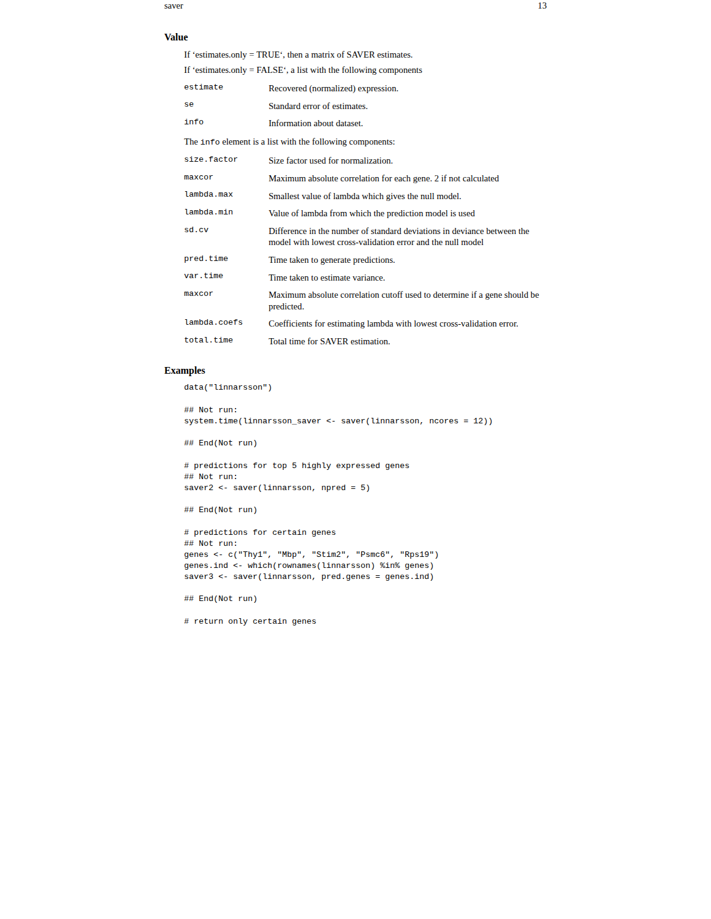saver 13
Value
If ‘estimates.only = TRUE‘, then a matrix of SAVER estimates.
If ‘estimates.only = FALSE‘, a list with the following components
estimate
Recovered (normalized) expression.
se
Standard error of estimates.
info
Information about dataset.
The info element is a list with the following components:
size.factor
Size factor used for normalization.
maxcor
Maximum absolute correlation for each gene. 2 if not calculated
lambda.max
Smallest value of lambda which gives the null model.
lambda.min
Value of lambda from which the prediction model is used
sd.cv
Difference in the number of standard deviations in deviance between the model with lowest cross-validation error and the null model
pred.time
Time taken to generate predictions.
var.time
Time taken to estimate variance.
maxcor
Maximum absolute correlation cutoff used to determine if a gene should be predicted.
lambda.coefs
Coefficients for estimating lambda with lowest cross-validation error.
total.time
Total time for SAVER estimation.
Examples
data("linnarsson")
## Not run: 
system.time(linnarsson_saver <- saver(linnarsson, ncores = 12))
## End(Not run)
# predictions for top 5 highly expressed genes
## Not run: 
saver2 <- saver(linnarsson, npred = 5)
## End(Not run)
# predictions for certain genes
## Not run: 
genes <- c("Thy1", "Mbp", "Stim2", "Psmc6", "Rps19")
genes.ind <- which(rownames(linnarsson) %in% genes)
saver3 <- saver(linnarsson, pred.genes = genes.ind)
## End(Not run)
# return only certain genes